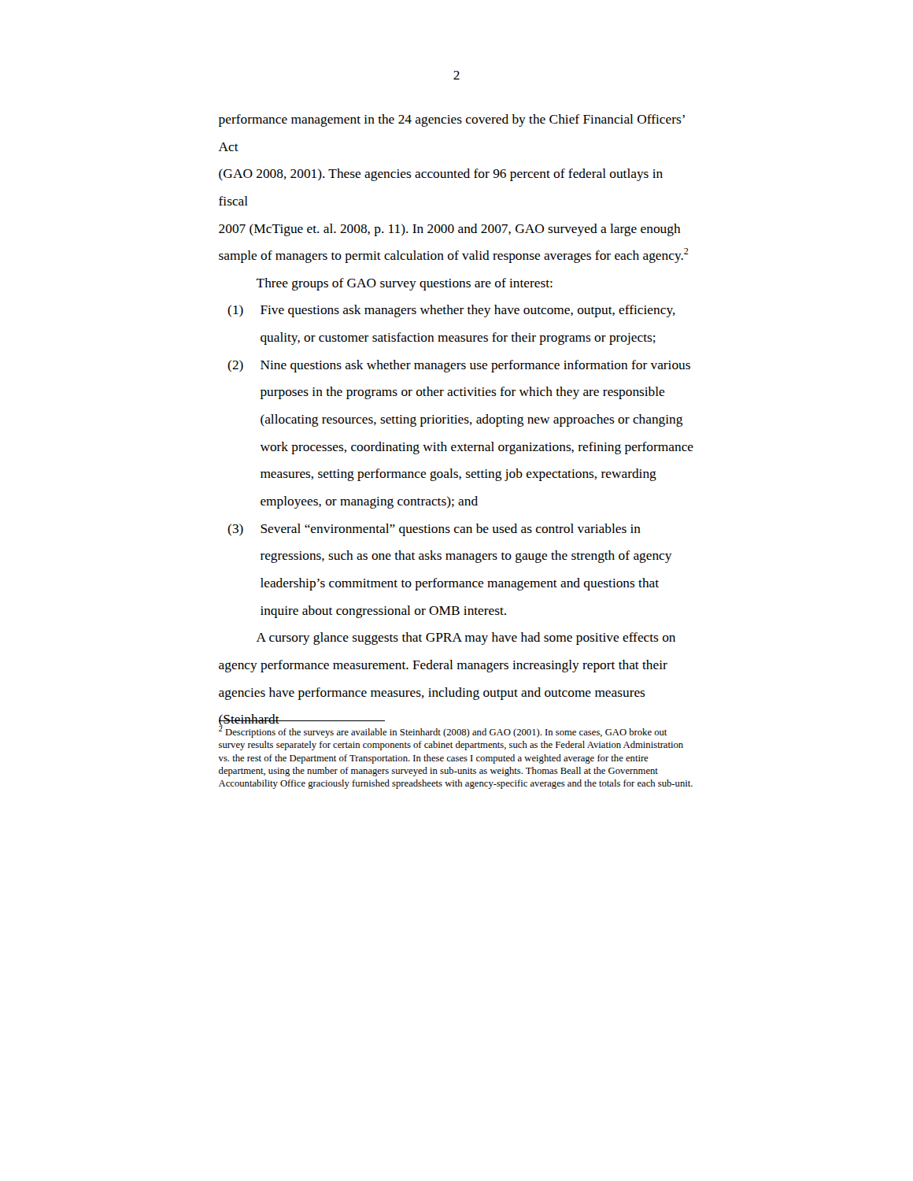2
performance management in the 24 agencies covered by the Chief Financial Officers’ Act
(GAO 2008, 2001). These agencies accounted for 96 percent of federal outlays in fiscal
2007 (McTigue et. al. 2008, p. 11). In 2000 and 2007, GAO surveyed a large enough
sample of managers to permit calculation of valid response averages for each agency.2
Three groups of GAO survey questions are of interest:
(1) Five questions ask managers whether they have outcome, output, efficiency, quality, or customer satisfaction measures for their programs or projects;
(2) Nine questions ask whether managers use performance information for various purposes in the programs or other activities for which they are responsible (allocating resources, setting priorities, adopting new approaches or changing work processes, coordinating with external organizations, refining performance measures, setting performance goals, setting job expectations, rewarding employees, or managing contracts); and
(3) Several “environmental” questions can be used as control variables in regressions, such as one that asks managers to gauge the strength of agency leadership’s commitment to performance management and questions that inquire about congressional or OMB interest.
A cursory glance suggests that GPRA may have had some positive effects on
agency performance measurement. Federal managers increasingly report that their
agencies have performance measures, including output and outcome measures (Steinhardt
2 Descriptions of the surveys are available in Steinhardt (2008) and GAO (2001). In some cases, GAO broke out survey results separately for certain components of cabinet departments, such as the Federal Aviation Administration vs. the rest of the Department of Transportation. In these cases I computed a weighted average for the entire department, using the number of managers surveyed in sub-units as weights. Thomas Beall at the Government Accountability Office graciously furnished spreadsheets with agency-specific averages and the totals for each sub-unit.